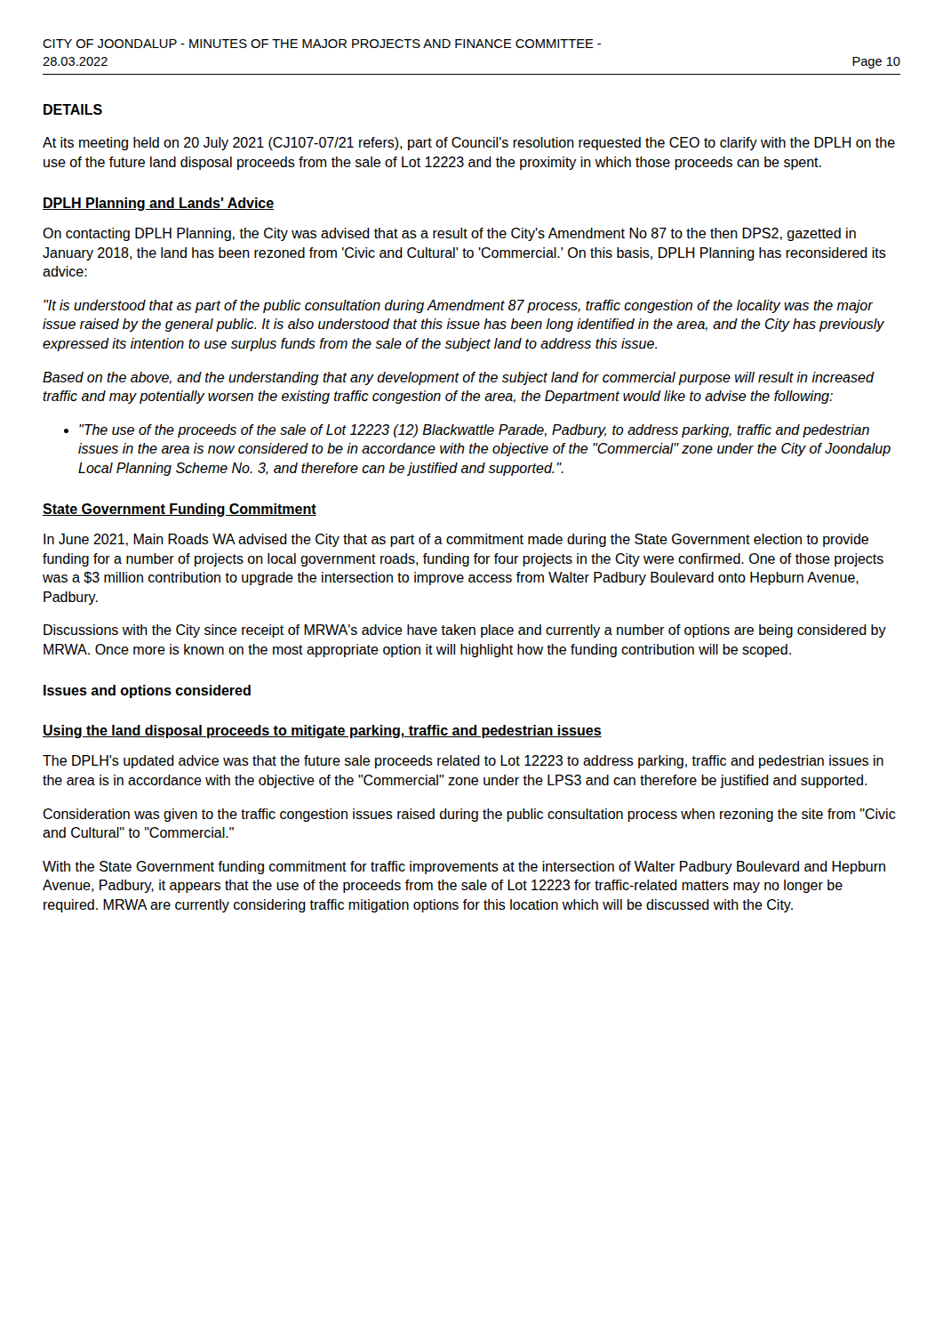CITY OF JOONDALUP - MINUTES OF THE MAJOR PROJECTS AND FINANCE COMMITTEE -
28.03.2022 Page 10
DETAILS
At its meeting held on 20 July 2021 (CJ107-07/21 refers), part of Council's resolution requested the CEO to clarify with the DPLH on the use of the future land disposal proceeds from the sale of Lot 12223 and the proximity in which those proceeds can be spent.
DPLH Planning and Lands' Advice
On contacting DPLH Planning, the City was advised that as a result of the City's Amendment No 87 to the then DPS2, gazetted in January 2018, the land has been rezoned from 'Civic and Cultural' to 'Commercial.' On this basis, DPLH Planning has reconsidered its advice:
"It is understood that as part of the public consultation during Amendment 87 process, traffic congestion of the locality was the major issue raised by the general public. It is also understood that this issue has been long identified in the area, and the City has previously expressed its intention to use surplus funds from the sale of the subject land to address this issue.
Based on the above, and the understanding that any development of the subject land for commercial purpose will result in increased traffic and may potentially worsen the existing traffic congestion of the area, the Department would like to advise the following:
"The use of the proceeds of the sale of Lot 12223 (12) Blackwattle Parade, Padbury, to address parking, traffic and pedestrian issues in the area is now considered to be in accordance with the objective of the "Commercial" zone under the City of Joondalup Local Planning Scheme No. 3, and therefore can be justified and supported.".
State Government Funding Commitment
In June 2021, Main Roads WA advised the City that as part of a commitment made during the State Government election to provide funding for a number of projects on local government roads, funding for four projects in the City were confirmed. One of those projects was a $3 million contribution to upgrade the intersection to improve access from Walter Padbury Boulevard onto Hepburn Avenue, Padbury.
Discussions with the City since receipt of MRWA's advice have taken place and currently a number of options are being considered by MRWA. Once more is known on the most appropriate option it will highlight how the funding contribution will be scoped.
Issues and options considered
Using the land disposal proceeds to mitigate parking, traffic and pedestrian issues
The DPLH's updated advice was that the future sale proceeds related to Lot 12223 to address parking, traffic and pedestrian issues in the area is in accordance with the objective of the "Commercial" zone under the LPS3 and can therefore be justified and supported.
Consideration was given to the traffic congestion issues raised during the public consultation process when rezoning the site from "Civic and Cultural" to "Commercial."
With the State Government funding commitment for traffic improvements at the intersection of Walter Padbury Boulevard and Hepburn Avenue, Padbury, it appears that the use of the proceeds from the sale of Lot 12223 for traffic-related matters may no longer be required. MRWA are currently considering traffic mitigation options for this location which will be discussed with the City.